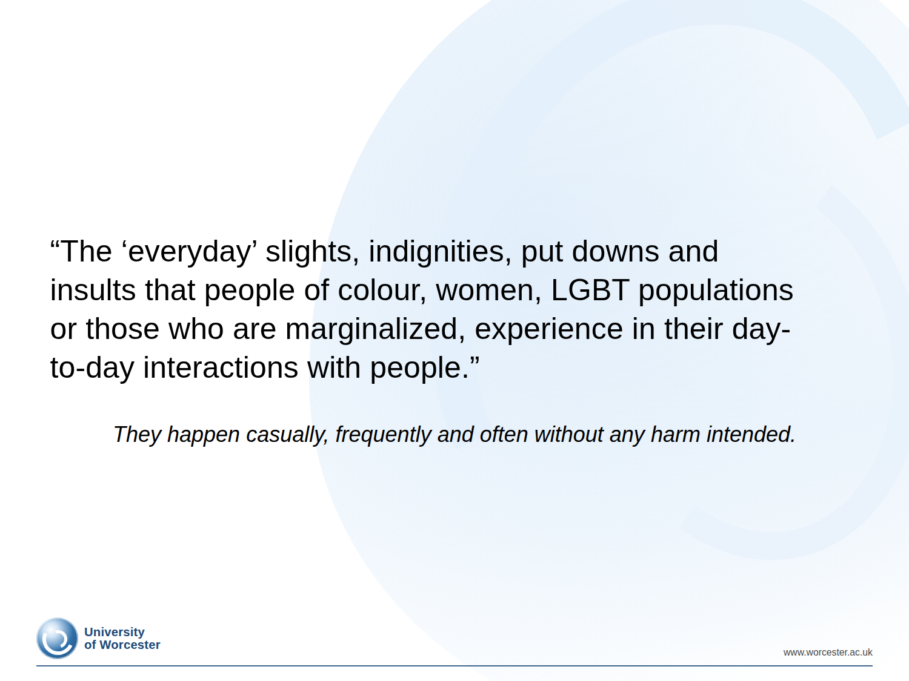“The ‘everyday’ slights, indignities, put downs and insults that people of colour, women, LGBT populations or those who are marginalized, experience in their day-to-day interactions with people.”
They happen casually, frequently and often without any harm intended.
University of Worcester
www.worcester.ac.uk